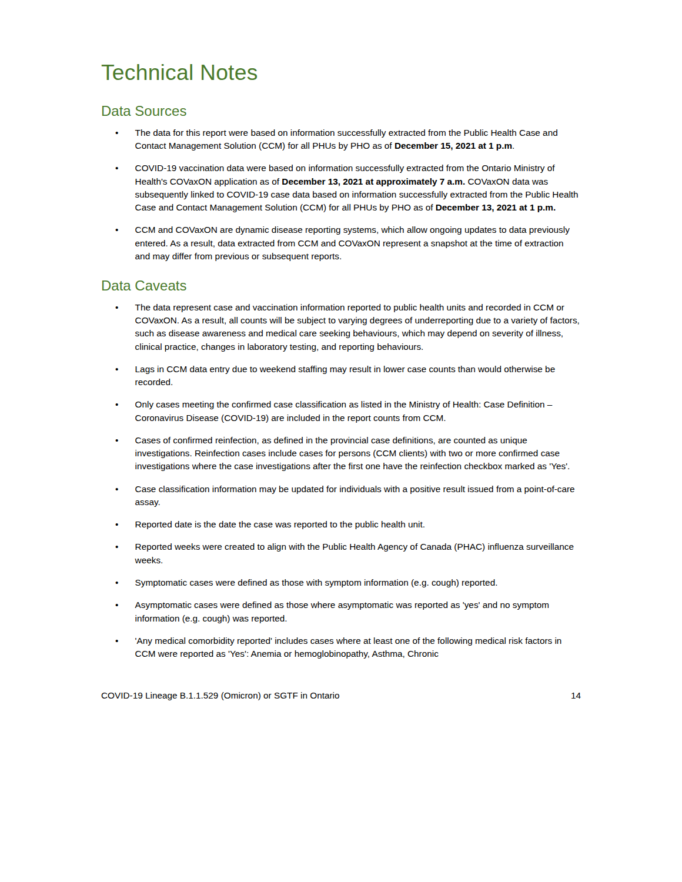Technical Notes
Data Sources
The data for this report were based on information successfully extracted from the Public Health Case and Contact Management Solution (CCM) for all PHUs by PHO as of December 15, 2021 at 1 p.m.
COVID-19 vaccination data were based on information successfully extracted from the Ontario Ministry of Health's COVaxON application as of December 13, 2021 at approximately 7 a.m. COVaxON data was subsequently linked to COVID-19 case data based on information successfully extracted from the Public Health Case and Contact Management Solution (CCM) for all PHUs by PHO as of December 13, 2021 at 1 p.m.
CCM and COVaxON are dynamic disease reporting systems, which allow ongoing updates to data previously entered. As a result, data extracted from CCM and COVaxON represent a snapshot at the time of extraction and may differ from previous or subsequent reports.
Data Caveats
The data represent case and vaccination information reported to public health units and recorded in CCM or COVaxON. As a result, all counts will be subject to varying degrees of underreporting due to a variety of factors, such as disease awareness and medical care seeking behaviours, which may depend on severity of illness, clinical practice, changes in laboratory testing, and reporting behaviours.
Lags in CCM data entry due to weekend staffing may result in lower case counts than would otherwise be recorded.
Only cases meeting the confirmed case classification as listed in the Ministry of Health: Case Definition – Coronavirus Disease (COVID-19) are included in the report counts from CCM.
Cases of confirmed reinfection, as defined in the provincial case definitions, are counted as unique investigations. Reinfection cases include cases for persons (CCM clients) with two or more confirmed case investigations where the case investigations after the first one have the reinfection checkbox marked as 'Yes'.
Case classification information may be updated for individuals with a positive result issued from a point-of-care assay.
Reported date is the date the case was reported to the public health unit.
Reported weeks were created to align with the Public Health Agency of Canada (PHAC) influenza surveillance weeks.
Symptomatic cases were defined as those with symptom information (e.g. cough) reported.
Asymptomatic cases were defined as those where asymptomatic was reported as 'yes' and no symptom information (e.g. cough) was reported.
'Any medical comorbidity reported' includes cases where at least one of the following medical risk factors in CCM were reported as 'Yes': Anemia or hemoglobinopathy, Asthma, Chronic
COVID-19 Lineage B.1.1.529 (Omicron) or SGTF in Ontario
14